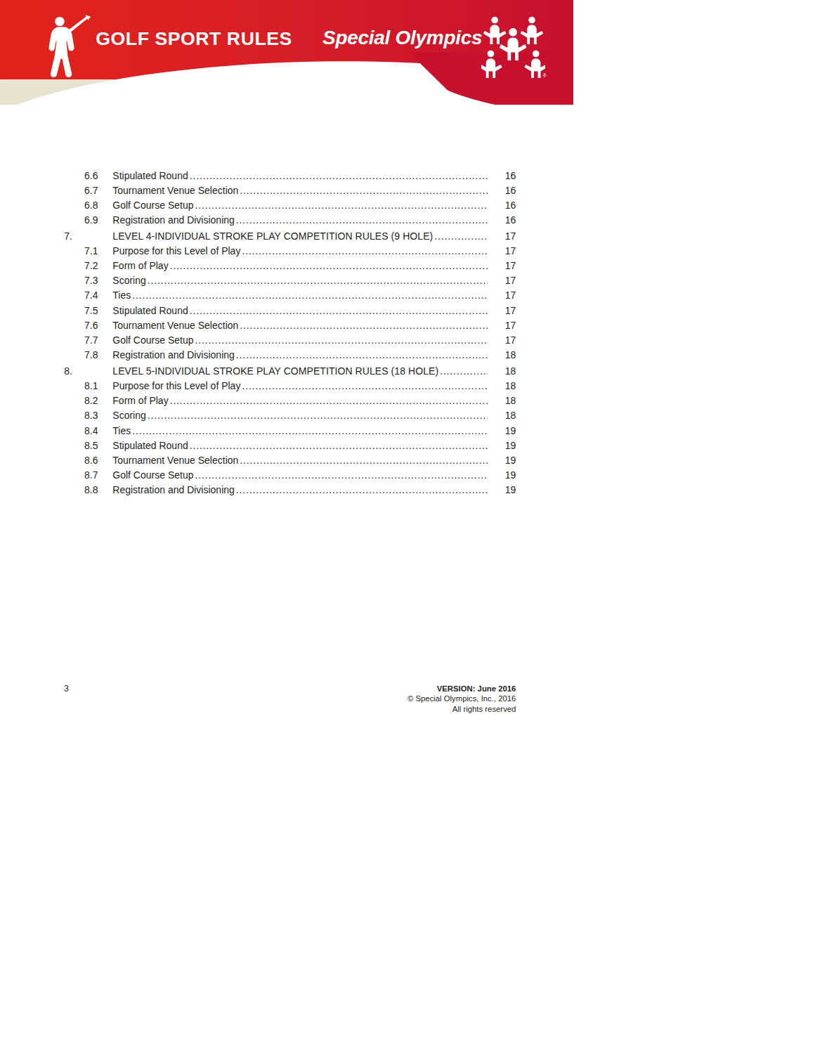GOLF SPORT RULES
Special Olympics
®
| | 6.6 | Stipulated Round ..................................................................................................................... | 16 |
| | 6.7 | Tournament Venue Selection ..................................................................................................... | 16 |
| | 6.8 | Golf Course Setup .................................................................................................................... | 16 |
| | 6.9 | Registration and Divisioning ..................................................................................................... | 16 |
| 7. | | LEVEL 4-INDIVIDUAL STROKE PLAY COMPETITION RULES (9 HOLE) ..................................................................... | 17 |
| | 7.1 | Purpose for this Level of Play ..................................................................................................... | 17 |
| | 7.2 | Form of Play ............................................................................................................................. | 17 |
| | 7.3 | Scoring .................................................................................................................................... | 17 |
| | 7.4 | Ties ......................................................................................................................................... | 17 |
| | 7.5 | Stipulated Round ..................................................................................................................... | 17 |
| | 7.6 | Tournament Venue Selection ..................................................................................................... | 17 |
| | 7.7 | Golf Course Setup .................................................................................................................... | 17 |
| | 7.8 | Registration and Divisioning ..................................................................................................... | 18 |
| 8. | | LEVEL 5-INDIVIDUAL STROKE PLAY COMPETITION RULES (18 HOLE) .................................................................. | 18 |
| | 8.1 | Purpose for this Level of Play ..................................................................................................... | 18 |
| | 8.2 | Form of Play ............................................................................................................................. | 18 |
| | 8.3 | Scoring .................................................................................................................................... | 18 |
| | 8.4 | Ties ......................................................................................................................................... | 19 |
| | 8.5 | Stipulated Round ..................................................................................................................... | 19 |
| | 8.6 | Tournament Venue Selection ..................................................................................................... | 19 |
| | 8.7 | Golf Course Setup .................................................................................................................... | 19 |
| | 8.8 | Registration and Divisioning ..................................................................................................... | 19 |
3
VERSION: June 2016
© Special Olympics, Inc., 2016
All rights reserved